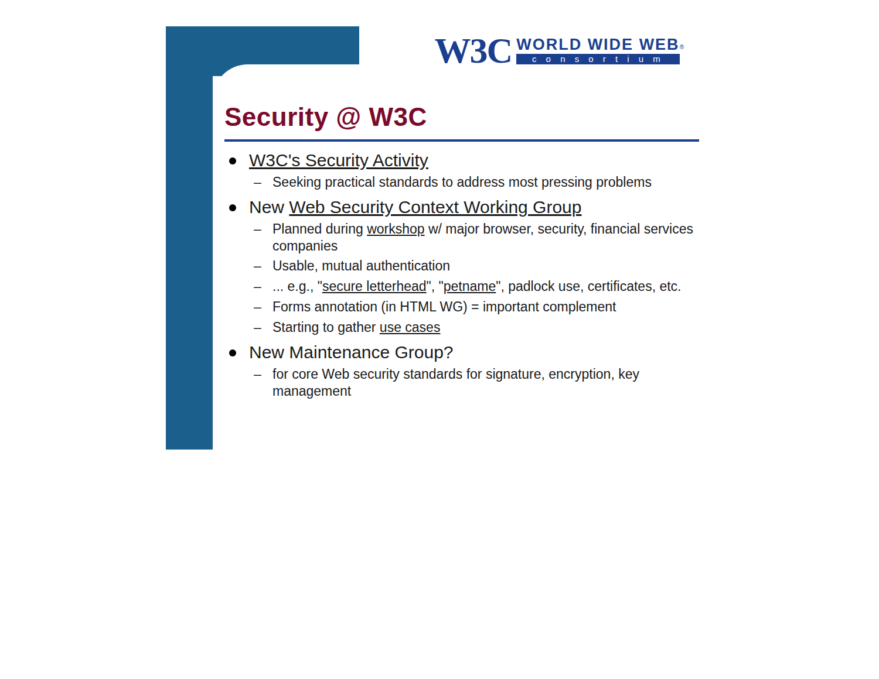W3C
WORLD WIDE WEB
c o n s o r t i u m
®
Security @ W3C
W3C's Security Activity
Seeking practical standards to address most pressing problems
New Web Security Context Working Group
Planned during workshop w/ major browser, security, financial services companies
Usable, mutual authentication
... e.g., "secure letterhead", "petname", padlock use, certificates, etc.
Forms annotation (in HTML WG) = important complement
Starting to gather use cases
New Maintenance Group?
for core Web security standards for signature, encryption, key management